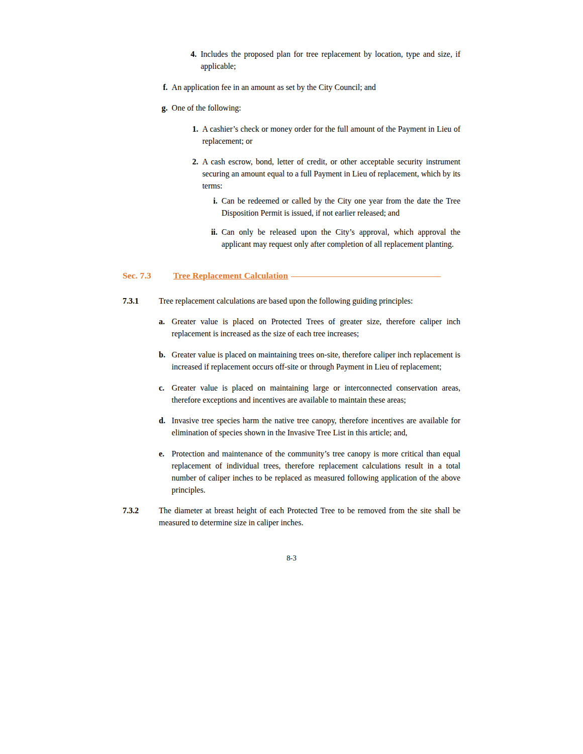4.
Includes the proposed plan for tree replacement by location, type and size, if applicable;
f.
An application fee in an amount as set by the City Council; and
g.
One of the following:
1.
A cashier’s check or money order for the full amount of the Payment in Lieu of replacement; or
2.
A cash escrow, bond, letter of credit, or other acceptable security instrument securing an amount equal to a full Payment in Lieu of replacement, which by its terms:
i.
Can be redeemed or called by the City one year from the date the Tree Disposition Permit is issued, if not earlier released; and
ii.
Can only be released upon the City’s approval, which approval the applicant may request only after completion of all replacement planting.
Sec. 7.3 Tree Replacement Calculation
7.3.1
Tree replacement calculations are based upon the following guiding principles:
a.
Greater value is placed on Protected Trees of greater size, therefore caliper inch replacement is increased as the size of each tree increases;
b.
Greater value is placed on maintaining trees on-site, therefore caliper inch replacement is increased if replacement occurs off-site or through Payment in Lieu of replacement;
c.
Greater value is placed on maintaining large or interconnected conservation areas, therefore exceptions and incentives are available to maintain these areas;
d.
Invasive tree species harm the native tree canopy, therefore incentives are available for elimination of species shown in the Invasive Tree List in this article; and,
e.
Protection and maintenance of the community’s tree canopy is more critical than equal replacement of individual trees, therefore replacement calculations result in a total number of caliper inches to be replaced as measured following application of the above principles.
7.3.2
The diameter at breast height of each Protected Tree to be removed from the site shall be measured to determine size in caliper inches.
8-3